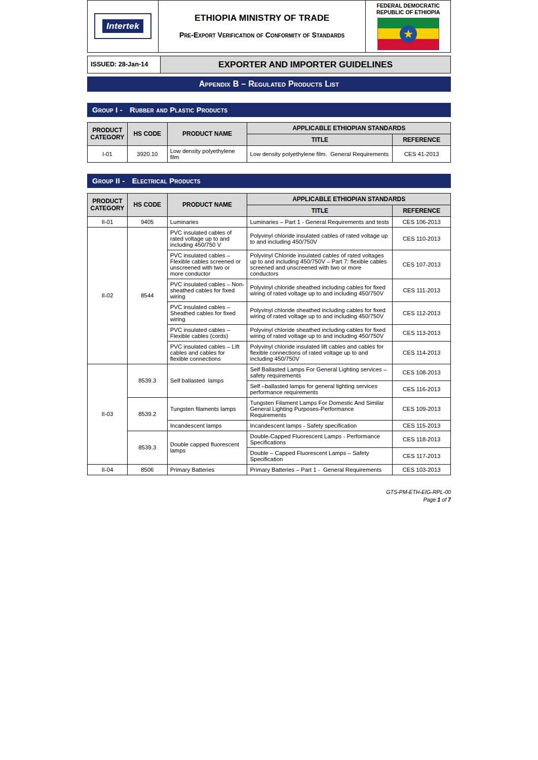| Intertek | ETHIOPIA MINISTRY OF TRADE Pre-Export Verification of Conformity of Standards | FEDERAL DEMOCRATIC REPUBLIC OF ETHIOPIA ★ |
| ISSUED: 28-Jan-14 | EXPORTER AND IMPORTER GUIDELINES |
Appendix B – Regulated Products List
Group I - Rubber and Plastic Products
| PRODUCT CATEGORY | HS CODE | PRODUCT NAME | APPLICABLE ETHIOPIAN STANDARDS |
| --- | --- | --- | --- |
| TITLE | REFERENCE |
| I-01 | 3920.10 | Low density polyethylene film | Low density polyethylene film. General Requirements | CES 41-2013 |
Group II - Electrical Products
| PRODUCT CATEGORY | HS CODE | PRODUCT NAME | APPLICABLE ETHIOPIAN STANDARDS |
| --- | --- | --- | --- |
| TITLE | REFERENCE |
| II-01 | 9405 | Luminaries | Luminaries – Part 1 - General Requirements and tests | CES 106-2013 |
| II-02 | 8544 | PVC insulated cables of rated voltage up to and including 450/750 V | Polyvinyl chloride insulated cables of rated voltage up to and including 450/750V | CES 110-2013 |
| PVC insulated cables – Flexible cables screened or unscreened with two or more conductor | Polyvinyl Chloride insulated cables of rated voltages up to and including 450/750V – Part 7: flexible cables screened and unscreened with two or more conductors | CES 107-2013 |
| PVC insulated cables – Non-sheathed cables for fixed wiring | Polyvinyl chloride sheathed including cables for fixed wiring of rated voltage up to and including 450/750V | CES 111-2013 |
| PVC insulated cables – Sheathed cables for fixed wiring | Polyvinyl chloride sheathed including cables for fixed wiring of rated voltage up to and including 450/750V | CES 112-2013 |
| PVC insulated cables – Flexible cables (cords) | Polyvinyl chloride sheathed including cables for fixed wiring of rated voltage up to and including 450/750V | CES 113-2013 |
| PVC insulated cables – Lift cables and cables for flexible connections | Polyvinyl chloride insulated lift cables and cables for flexible connections of rated voltage up to and including 450/750V | CES 114-2013 |
| II-03 | 8539.3 | Self ballasted lamps | Self Ballasted Lamps For General Lighting services – safety requirements | CES 108-2013 |
| Self –ballasted lamps for general lighting services performance requirements | CES 116-2013 |
| 8539.2 | Tungsten filaments lamps | Tungsten Filament Lamps For Domestic And Similar General Lighting Purposes-Performance Requirements | CES 109-2013 |
| Incandescent lamps | Incandescent lamps - Safety specification | CES 115-2013 |
| 8539.3 | Double capped fluorescent lamps | Double-Capped Fluorescent Lamps - Performance Specifications | CES 118-2013 |
| Double – Capped Fluorescent Lamps – Safety Specification | CES 117-2013 |
| II-04 | 8506 | Primary Batteries | Primary Batteries – Part 1 - General Requirements | CES 103-2013 |
GTS-PM-ETH-EIG-RPL-00
Page 1 of 7